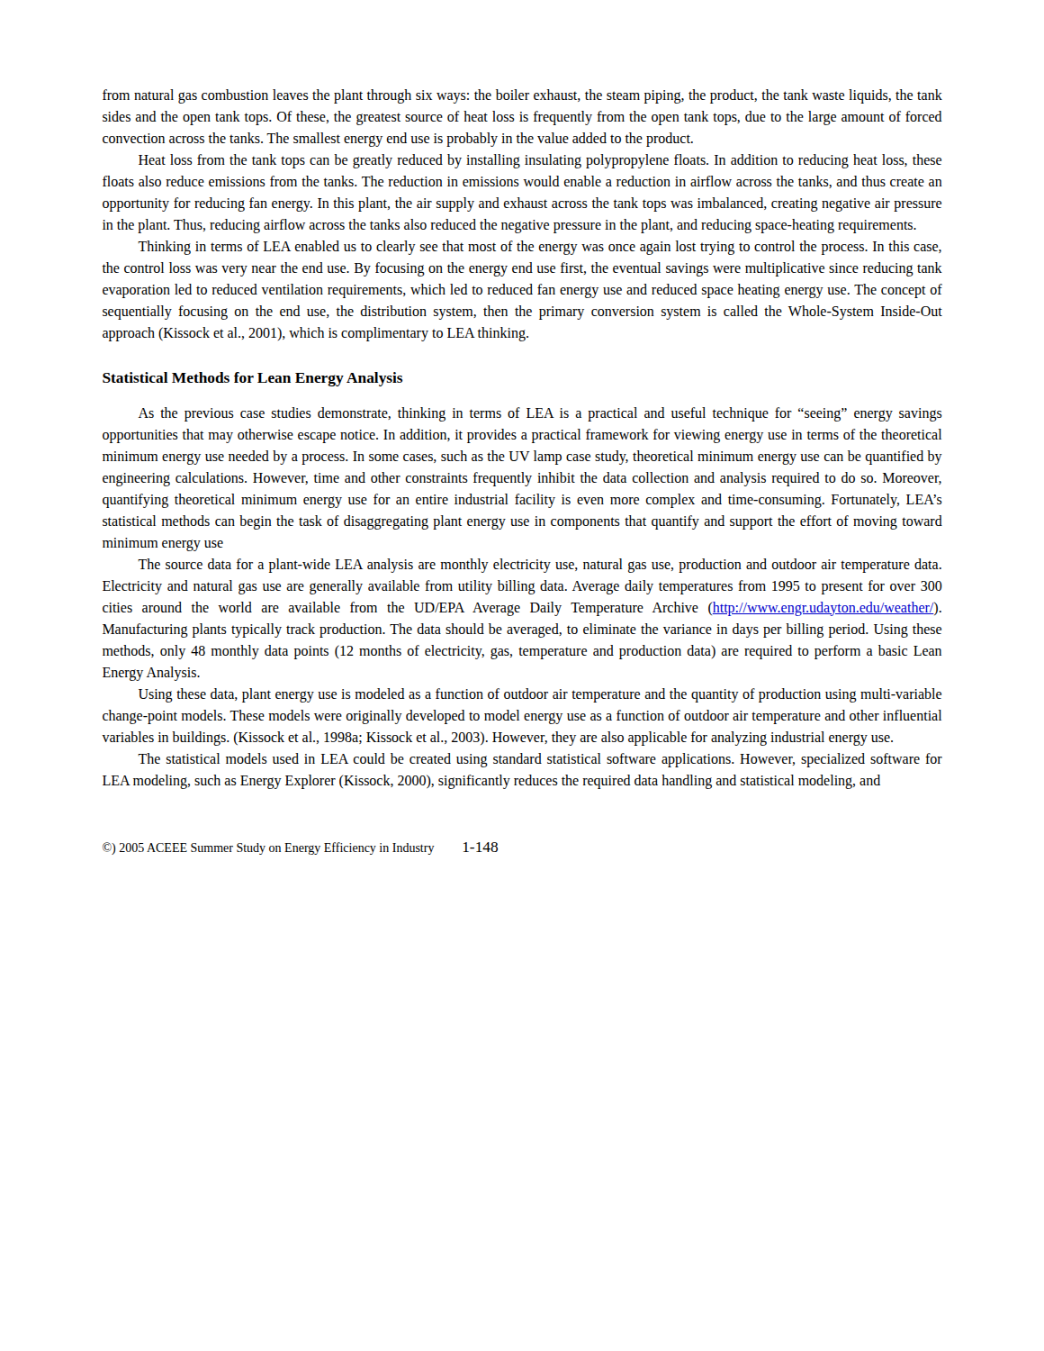from natural gas combustion leaves the plant through six ways: the boiler exhaust, the steam piping, the product, the tank waste liquids, the tank sides and the open tank tops. Of these, the greatest source of heat loss is frequently from the open tank tops, due to the large amount of forced convection across the tanks. The smallest energy end use is probably in the value added to the product.
Heat loss from the tank tops can be greatly reduced by installing insulating polypropylene floats. In addition to reducing heat loss, these floats also reduce emissions from the tanks. The reduction in emissions would enable a reduction in airflow across the tanks, and thus create an opportunity for reducing fan energy. In this plant, the air supply and exhaust across the tank tops was imbalanced, creating negative air pressure in the plant. Thus, reducing airflow across the tanks also reduced the negative pressure in the plant, and reducing space-heating requirements.
Thinking in terms of LEA enabled us to clearly see that most of the energy was once again lost trying to control the process. In this case, the control loss was very near the end use. By focusing on the energy end use first, the eventual savings were multiplicative since reducing tank evaporation led to reduced ventilation requirements, which led to reduced fan energy use and reduced space heating energy use. The concept of sequentially focusing on the end use, the distribution system, then the primary conversion system is called the Whole-System Inside-Out approach (Kissock et al., 2001), which is complimentary to LEA thinking.
Statistical Methods for Lean Energy Analysis
As the previous case studies demonstrate, thinking in terms of LEA is a practical and useful technique for “seeing” energy savings opportunities that may otherwise escape notice. In addition, it provides a practical framework for viewing energy use in terms of the theoretical minimum energy use needed by a process. In some cases, such as the UV lamp case study, theoretical minimum energy use can be quantified by engineering calculations. However, time and other constraints frequently inhibit the data collection and analysis required to do so. Moreover, quantifying theoretical minimum energy use for an entire industrial facility is even more complex and time-consuming. Fortunately, LEA’s statistical methods can begin the task of disaggregating plant energy use in components that quantify and support the effort of moving toward minimum energy use
The source data for a plant-wide LEA analysis are monthly electricity use, natural gas use, production and outdoor air temperature data. Electricity and natural gas use are generally available from utility billing data. Average daily temperatures from 1995 to present for over 300 cities around the world are available from the UD/EPA Average Daily Temperature Archive (http://www.engr.udayton.edu/weather/). Manufacturing plants typically track production. The data should be averaged, to eliminate the variance in days per billing period. Using these methods, only 48 monthly data points (12 months of electricity, gas, temperature and production data) are required to perform a basic Lean Energy Analysis.
Using these data, plant energy use is modeled as a function of outdoor air temperature and the quantity of production using multi-variable change-point models. These models were originally developed to model energy use as a function of outdoor air temperature and other influential variables in buildings. (Kissock et al., 1998a; Kissock et al., 2003). However, they are also applicable for analyzing industrial energy use.
The statistical models used in LEA could be created using standard statistical software applications. However, specialized software for LEA modeling, such as Energy Explorer (Kissock, 2000), significantly reduces the required data handling and statistical modeling, and
©) 2005 ACEEE Summer Study on Energy Efficiency in Industry 1-148